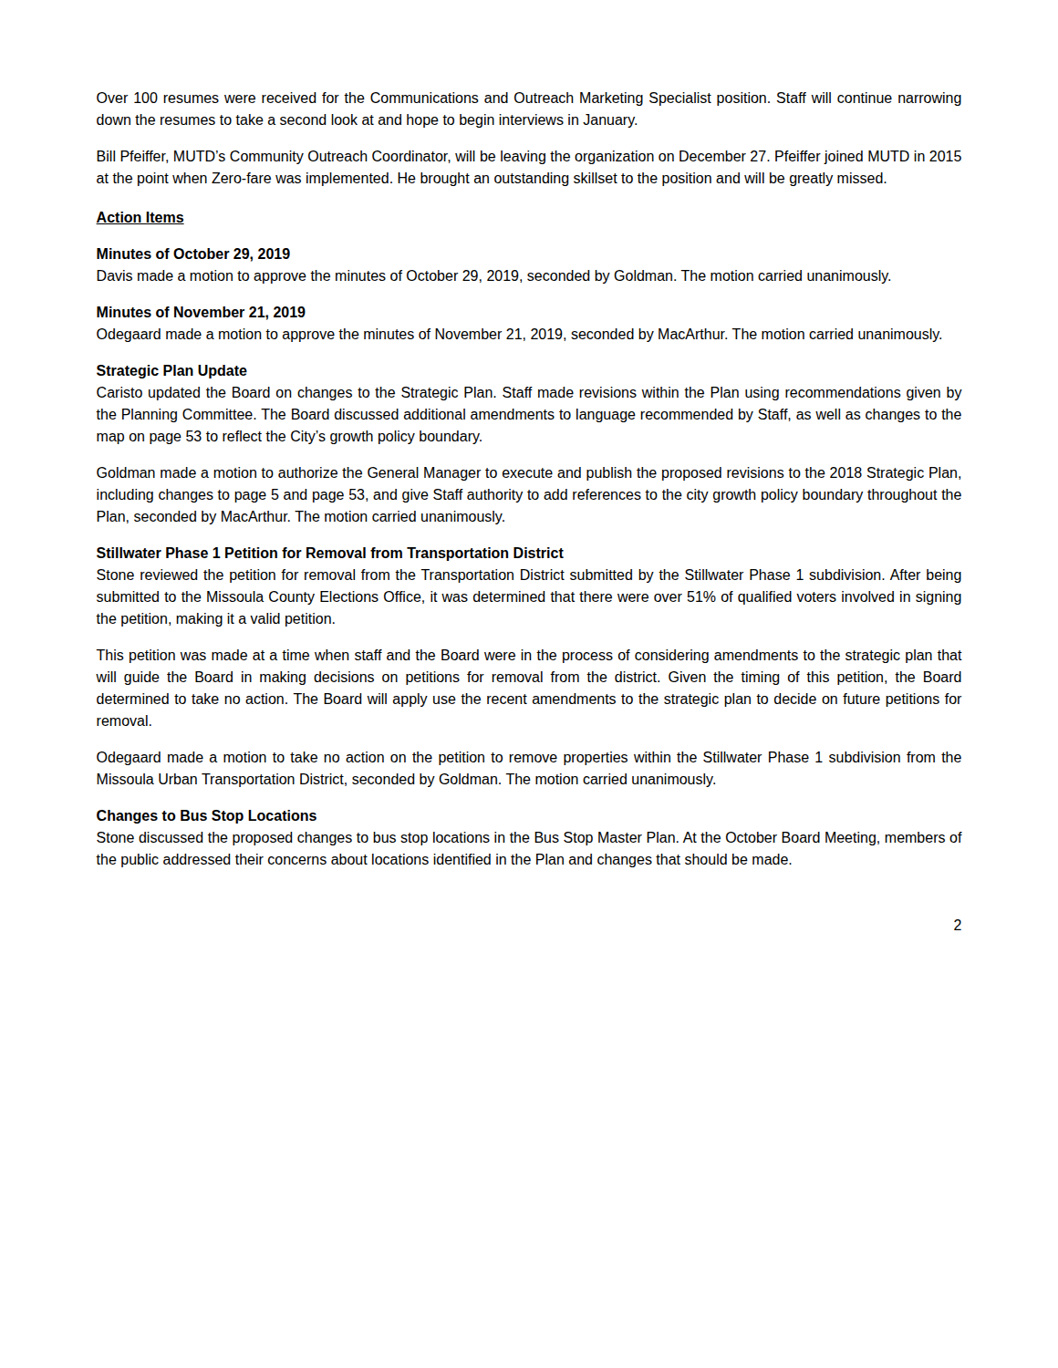Over 100 resumes were received for the Communications and Outreach Marketing Specialist position. Staff will continue narrowing down the resumes to take a second look at and hope to begin interviews in January.
Bill Pfeiffer, MUTD’s Community Outreach Coordinator, will be leaving the organization on December 27. Pfeiffer joined MUTD in 2015 at the point when Zero-fare was implemented. He brought an outstanding skillset to the position and will be greatly missed.
Action Items
Minutes of October 29, 2019
Davis made a motion to approve the minutes of October 29, 2019, seconded by Goldman. The motion carried unanimously.
Minutes of November 21, 2019
Odegaard made a motion to approve the minutes of November 21, 2019, seconded by MacArthur. The motion carried unanimously.
Strategic Plan Update
Caristo updated the Board on changes to the Strategic Plan. Staff made revisions within the Plan using recommendations given by the Planning Committee. The Board discussed additional amendments to language recommended by Staff, as well as changes to the map on page 53 to reflect the City’s growth policy boundary.
Goldman made a motion to authorize the General Manager to execute and publish the proposed revisions to the 2018 Strategic Plan, including changes to page 5 and page 53, and give Staff authority to add references to the city growth policy boundary throughout the Plan, seconded by MacArthur. The motion carried unanimously.
Stillwater Phase 1 Petition for Removal from Transportation District
Stone reviewed the petition for removal from the Transportation District submitted by the Stillwater Phase 1 subdivision. After being submitted to the Missoula County Elections Office, it was determined that there were over 51% of qualified voters involved in signing the petition, making it a valid petition.
This petition was made at a time when staff and the Board were in the process of considering amendments to the strategic plan that will guide the Board in making decisions on petitions for removal from the district. Given the timing of this petition, the Board determined to take no action. The Board will apply use the recent amendments to the strategic plan to decide on future petitions for removal.
Odegaard made a motion to take no action on the petition to remove properties within the Stillwater Phase 1 subdivision from the Missoula Urban Transportation District, seconded by Goldman. The motion carried unanimously.
Changes to Bus Stop Locations
Stone discussed the proposed changes to bus stop locations in the Bus Stop Master Plan. At the October Board Meeting, members of the public addressed their concerns about locations identified in the Plan and changes that should be made.
2